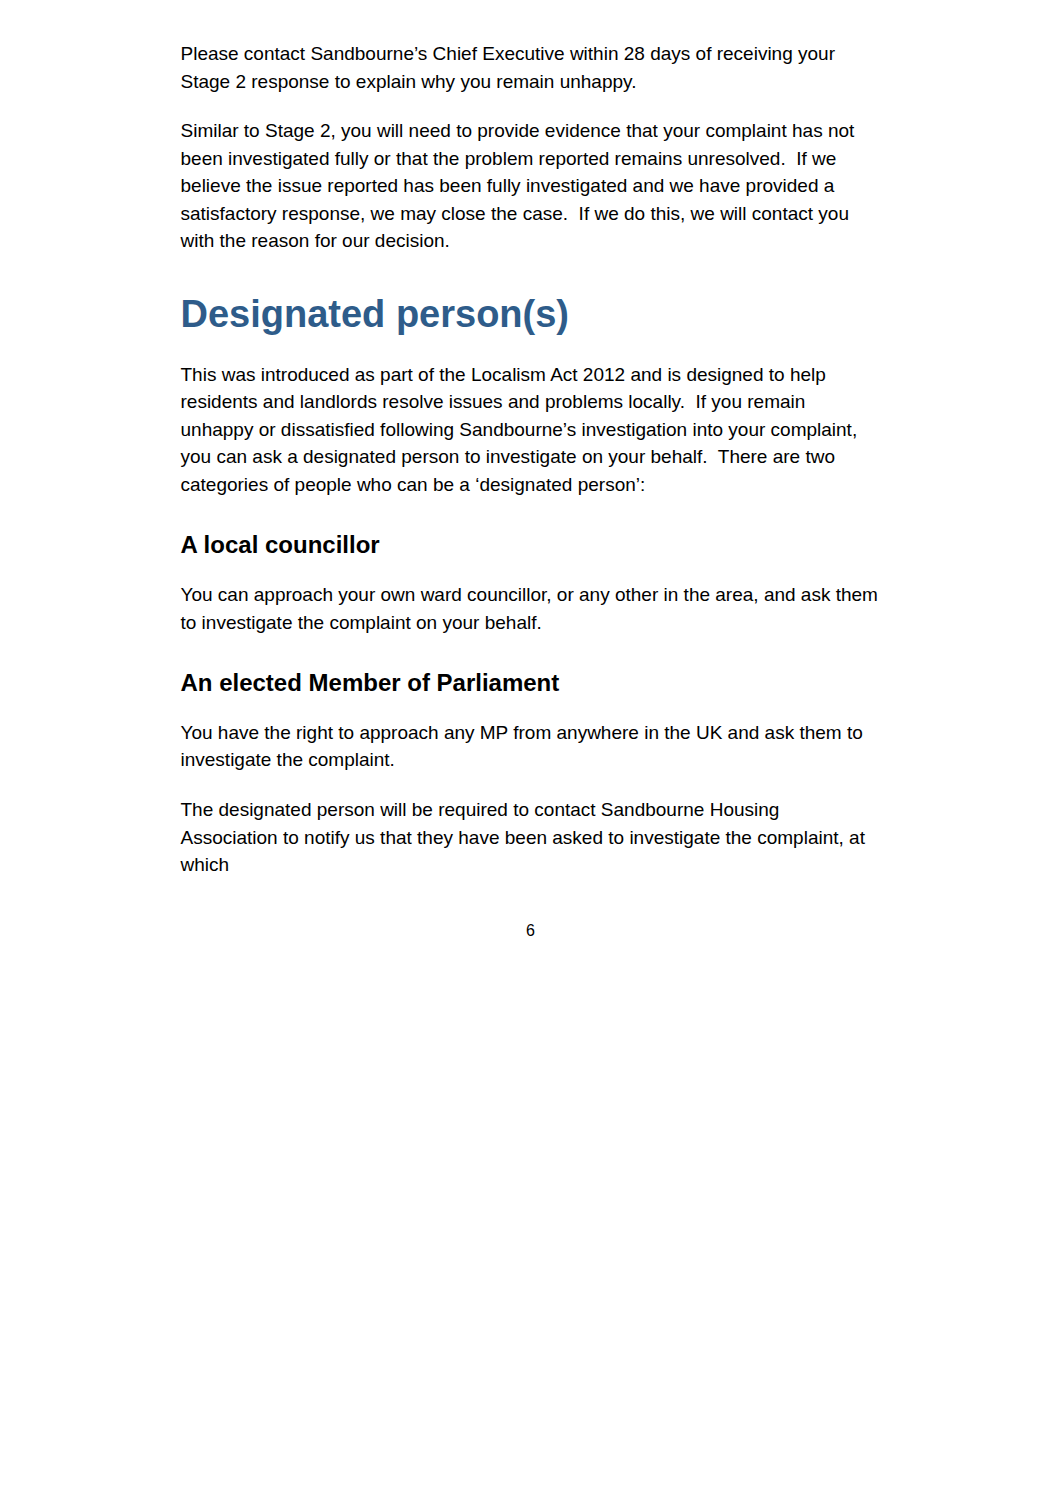Please contact Sandbourne’s Chief Executive within 28 days of receiving your Stage 2 response to explain why you remain unhappy.
Similar to Stage 2, you will need to provide evidence that your complaint has not been investigated fully or that the problem reported remains unresolved. If we believe the issue reported has been fully investigated and we have provided a satisfactory response, we may close the case. If we do this, we will contact you with the reason for our decision.
Designated person(s)
This was introduced as part of the Localism Act 2012 and is designed to help residents and landlords resolve issues and problems locally. If you remain unhappy or dissatisfied following Sandbourne’s investigation into your complaint, you can ask a designated person to investigate on your behalf. There are two categories of people who can be a ‘designated person’:
A local councillor
You can approach your own ward councillor, or any other in the area, and ask them to investigate the complaint on your behalf.
An elected Member of Parliament
You have the right to approach any MP from anywhere in the UK and ask them to investigate the complaint.
The designated person will be required to contact Sandbourne Housing Association to notify us that they have been asked to investigate the complaint, at which
6